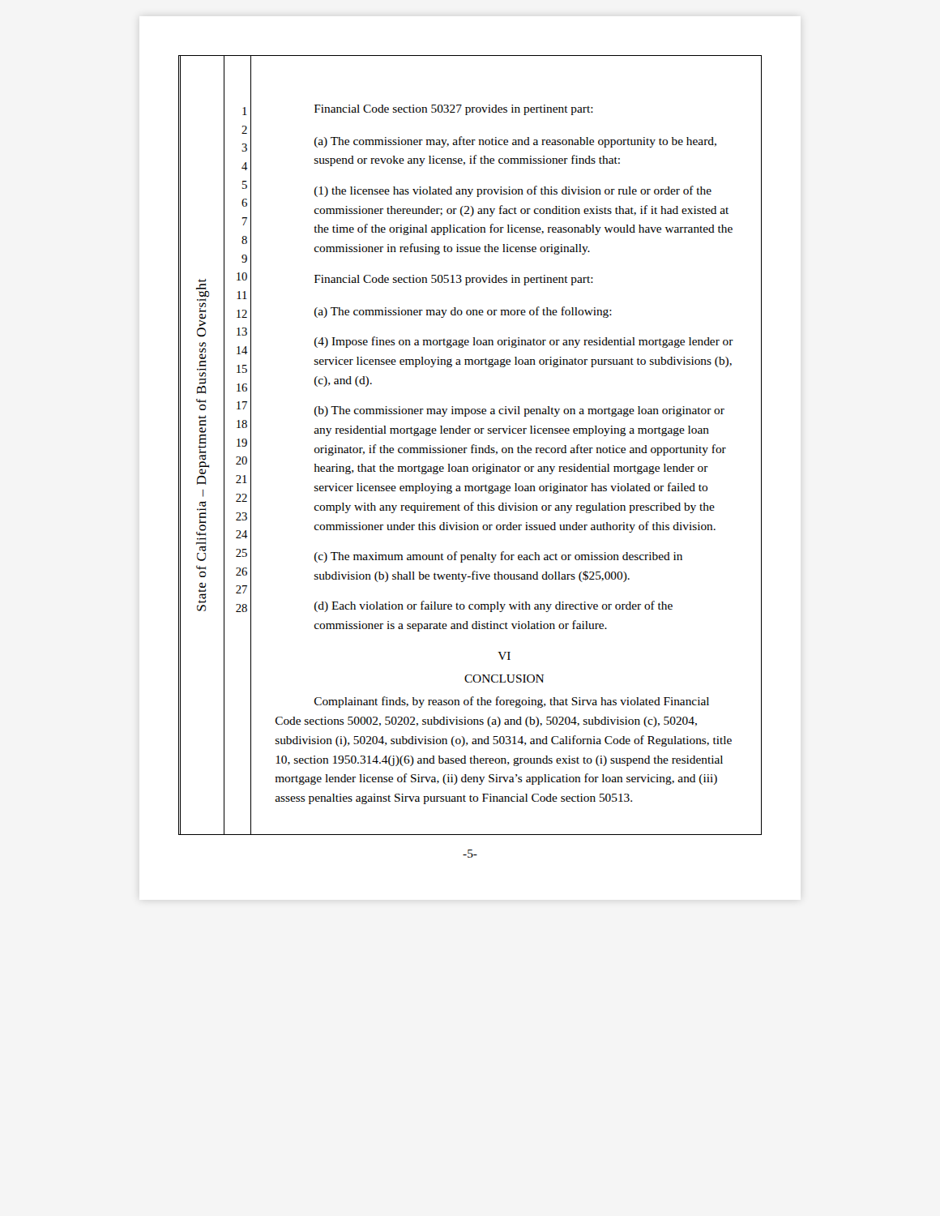State of California – Department of Business Oversight
1
2
3
4
5
6
7
8
9
10
11
12
13
14
15
16
17
18
19
20
21
22
23
24
25
26
27
28
Financial Code section 50327 provides in pertinent part:
(a) The commissioner may, after notice and a reasonable opportunity to be heard, suspend or revoke any license, if the commissioner finds that:
(1) the licensee has violated any provision of this division or rule or order of the commissioner thereunder; or (2) any fact or condition exists that, if it had existed at the time of the original application for license, reasonably would have warranted the commissioner in refusing to issue the license originally.
Financial Code section 50513 provides in pertinent part:
(a) The commissioner may do one or more of the following:
(4) Impose fines on a mortgage loan originator or any residential mortgage lender or servicer licensee employing a mortgage loan originator pursuant to subdivisions (b), (c), and (d).
(b) The commissioner may impose a civil penalty on a mortgage loan originator or any residential mortgage lender or servicer licensee employing a mortgage loan originator, if the commissioner finds, on the record after notice and opportunity for hearing, that the mortgage loan originator or any residential mortgage lender or servicer licensee employing a mortgage loan originator has violated or failed to comply with any requirement of this division or any regulation prescribed by the commissioner under this division or order issued under authority of this division.
(c) The maximum amount of penalty for each act or omission described in subdivision (b) shall be twenty-five thousand dollars ($25,000).
(d) Each violation or failure to comply with any directive or order of the commissioner is a separate and distinct violation or failure.
VI
CONCLUSION
Complainant finds, by reason of the foregoing, that Sirva has violated Financial Code sections 50002, 50202, subdivisions (a) and (b), 50204, subdivision (c), 50204, subdivision (i), 50204, subdivision (o), and 50314, and California Code of Regulations, title 10, section 1950.314.4(j)(6) and based thereon, grounds exist to (i) suspend the residential mortgage lender license of Sirva, (ii) deny Sirva’s application for loan servicing, and (iii) assess penalties against Sirva pursuant to Financial Code section 50513.
-5-